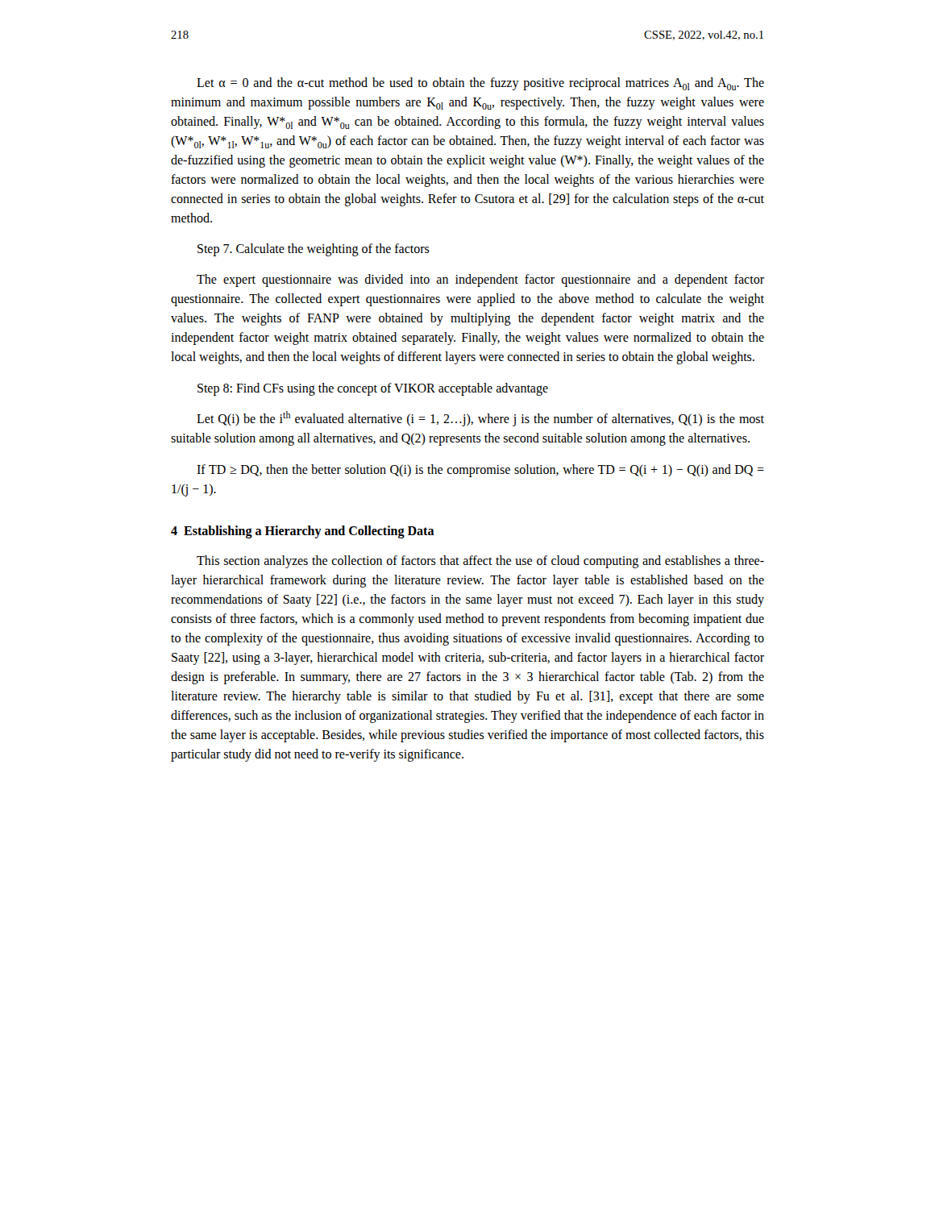218 CSSE, 2022, vol.42, no.1
Let α = 0 and the α-cut method be used to obtain the fuzzy positive reciprocal matrices A0l and A0u. The minimum and maximum possible numbers are K0l and K0u, respectively. Then, the fuzzy weight values were obtained. Finally, W*0l and W*0u can be obtained. According to this formula, the fuzzy weight interval values (W*0l, W*1l, W*1u, and W*0u) of each factor can be obtained. Then, the fuzzy weight interval of each factor was de-fuzzified using the geometric mean to obtain the explicit weight value (W*). Finally, the weight values of the factors were normalized to obtain the local weights, and then the local weights of the various hierarchies were connected in series to obtain the global weights. Refer to Csutora et al. [29] for the calculation steps of the α-cut method.
Step 7. Calculate the weighting of the factors
The expert questionnaire was divided into an independent factor questionnaire and a dependent factor questionnaire. The collected expert questionnaires were applied to the above method to calculate the weight values. The weights of FANP were obtained by multiplying the dependent factor weight matrix and the independent factor weight matrix obtained separately. Finally, the weight values were normalized to obtain the local weights, and then the local weights of different layers were connected in series to obtain the global weights.
Step 8: Find CFs using the concept of VIKOR acceptable advantage
Let Q(i) be the ith evaluated alternative (i = 1, 2…j), where j is the number of alternatives, Q(1) is the most suitable solution among all alternatives, and Q(2) represents the second suitable solution among the alternatives.
If TD ≥ DQ, then the better solution Q(i) is the compromise solution, where TD = Q(i + 1) − Q(i) and DQ = 1/(j − 1).
4 Establishing a Hierarchy and Collecting Data
This section analyzes the collection of factors that affect the use of cloud computing and establishes a three-layer hierarchical framework during the literature review. The factor layer table is established based on the recommendations of Saaty [22] (i.e., the factors in the same layer must not exceed 7). Each layer in this study consists of three factors, which is a commonly used method to prevent respondents from becoming impatient due to the complexity of the questionnaire, thus avoiding situations of excessive invalid questionnaires. According to Saaty [22], using a 3-layer, hierarchical model with criteria, sub-criteria, and factor layers in a hierarchical factor design is preferable. In summary, there are 27 factors in the 3 × 3 hierarchical factor table (Tab. 2) from the literature review. The hierarchy table is similar to that studied by Fu et al. [31], except that there are some differences, such as the inclusion of organizational strategies. They verified that the independence of each factor in the same layer is acceptable. Besides, while previous studies verified the importance of most collected factors, this particular study did not need to re-verify its significance.